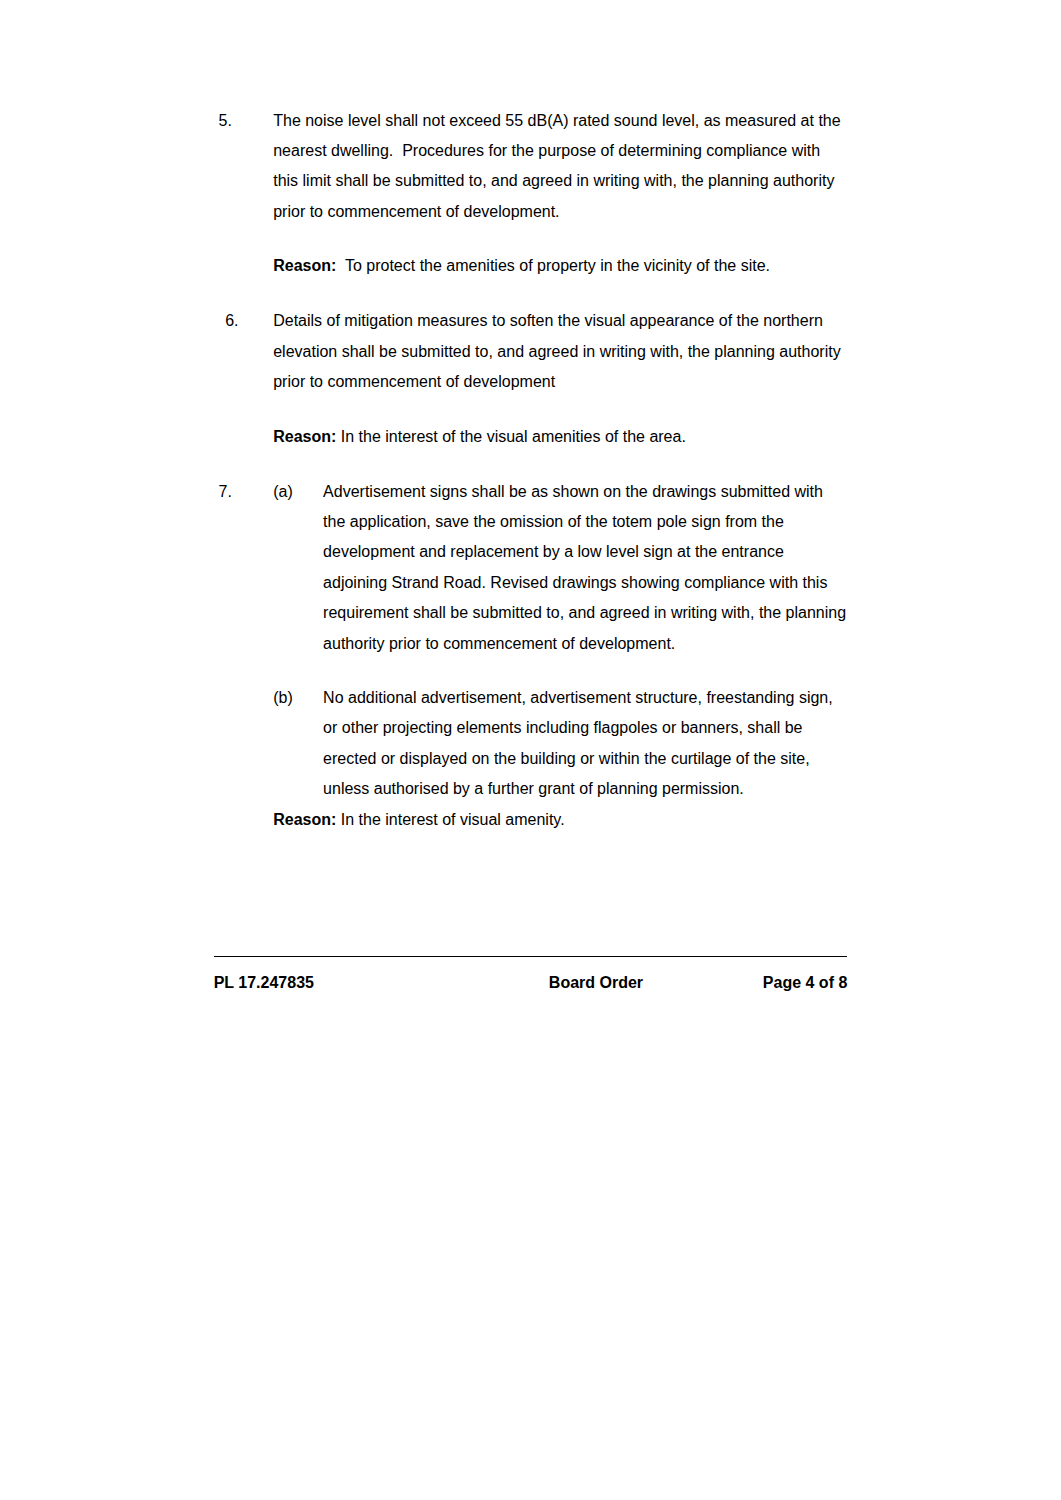5.
The noise level shall not exceed 55 dB(A) rated sound level, as measured at the nearest dwelling. Procedures for the purpose of determining compliance with this limit shall be submitted to, and agreed in writing with, the planning authority prior to commencement of development.
Reason: To protect the amenities of property in the vicinity of the site.
6.
Details of mitigation measures to soften the visual appearance of the northern elevation shall be submitted to, and agreed in writing with, the planning authority prior to commencement of development
Reason: In the interest of the visual amenities of the area.
7.
(a)
Advertisement signs shall be as shown on the drawings submitted with the application, save the omission of the totem pole sign from the development and replacement by a low level sign at the entrance adjoining Strand Road. Revised drawings showing compliance with this requirement shall be submitted to, and agreed in writing with, the planning authority prior to commencement of development.
(b)
No additional advertisement, advertisement structure, freestanding sign, or other projecting elements including flagpoles or banners, shall be erected or displayed on the building or within the curtilage of the site, unless authorised by a further grant of planning permission.
Reason: In the interest of visual amenity.
PL 17.247835
Board Order
Page 4 of 8